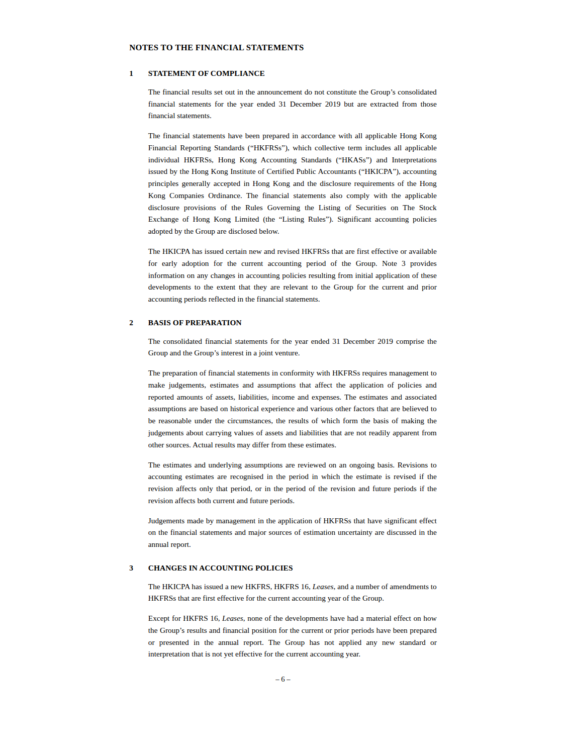Notes to the Financial Statements
1
Statement of Compliance
The financial results set out in the announcement do not constitute the Group’s consolidated financial statements for the year ended 31 December 2019 but are extracted from those financial statements.
The financial statements have been prepared in accordance with all applicable Hong Kong Financial Reporting Standards (“HKFRSs”), which collective term includes all applicable individual HKFRSs, Hong Kong Accounting Standards (“HKASs”) and Interpretations issued by the Hong Kong Institute of Certified Public Accountants (“HKICPA”), accounting principles generally accepted in Hong Kong and the disclosure requirements of the Hong Kong Companies Ordinance. The financial statements also comply with the applicable disclosure provisions of the Rules Governing the Listing of Securities on The Stock Exchange of Hong Kong Limited (the “Listing Rules”). Significant accounting policies adopted by the Group are disclosed below.
The HKICPA has issued certain new and revised HKFRSs that are first effective or available for early adoption for the current accounting period of the Group. Note 3 provides information on any changes in accounting policies resulting from initial application of these developments to the extent that they are relevant to the Group for the current and prior accounting periods reflected in the financial statements.
2
Basis of Preparation
The consolidated financial statements for the year ended 31 December 2019 comprise the Group and the Group’s interest in a joint venture.
The preparation of financial statements in conformity with HKFRSs requires management to make judgements, estimates and assumptions that affect the application of policies and reported amounts of assets, liabilities, income and expenses. The estimates and associated assumptions are based on historical experience and various other factors that are believed to be reasonable under the circumstances, the results of which form the basis of making the judgements about carrying values of assets and liabilities that are not readily apparent from other sources. Actual results may differ from these estimates.
The estimates and underlying assumptions are reviewed on an ongoing basis. Revisions to accounting estimates are recognised in the period in which the estimate is revised if the revision affects only that period, or in the period of the revision and future periods if the revision affects both current and future periods.
Judgements made by management in the application of HKFRSs that have significant effect on the financial statements and major sources of estimation uncertainty are discussed in the annual report.
3
Changes in Accounting Policies
The HKICPA has issued a new HKFRS, HKFRS 16, Leases, and a number of amendments to HKFRSs that are first effective for the current accounting year of the Group.
Except for HKFRS 16, Leases, none of the developments have had a material effect on how the Group’s results and financial position for the current or prior periods have been prepared or presented in the annual report. The Group has not applied any new standard or interpretation that is not yet effective for the current accounting year.
– 6 –